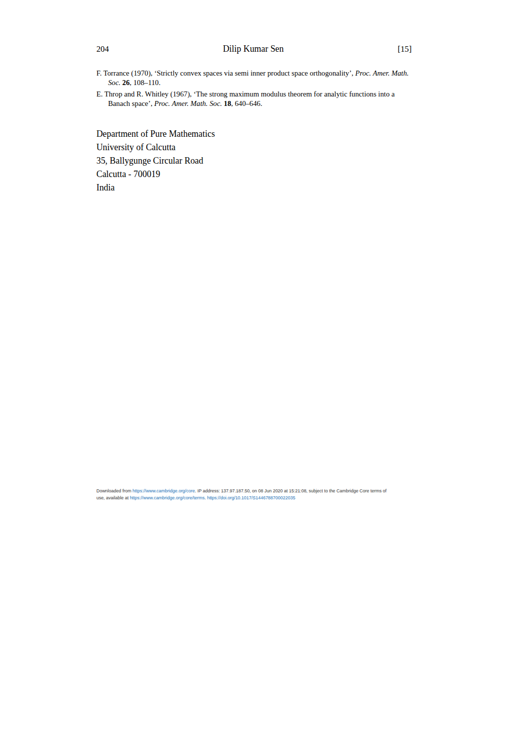204 Dilip Kumar Sen [15]
F. Torrance (1970), ‘Strictly convex spaces via semi inner product space orthogonality’, Proc. Amer. Math. Soc. 26, 108–110.
E. Throp and R. Whitley (1967), ‘The strong maximum modulus theorem for analytic functions into a Banach space’, Proc. Amer. Math. Soc. 18, 640–646.
Department of Pure Mathematics
University of Calcutta
35, Ballygunge Circular Road
Calcutta - 700019
India
Downloaded from https://www.cambridge.org/core. IP address: 137.97.187.50, on 08 Jun 2020 at 15:21:08, subject to the Cambridge Core terms of use, available at https://www.cambridge.org/core/terms. https://doi.org/10.1017/S1446788700022035